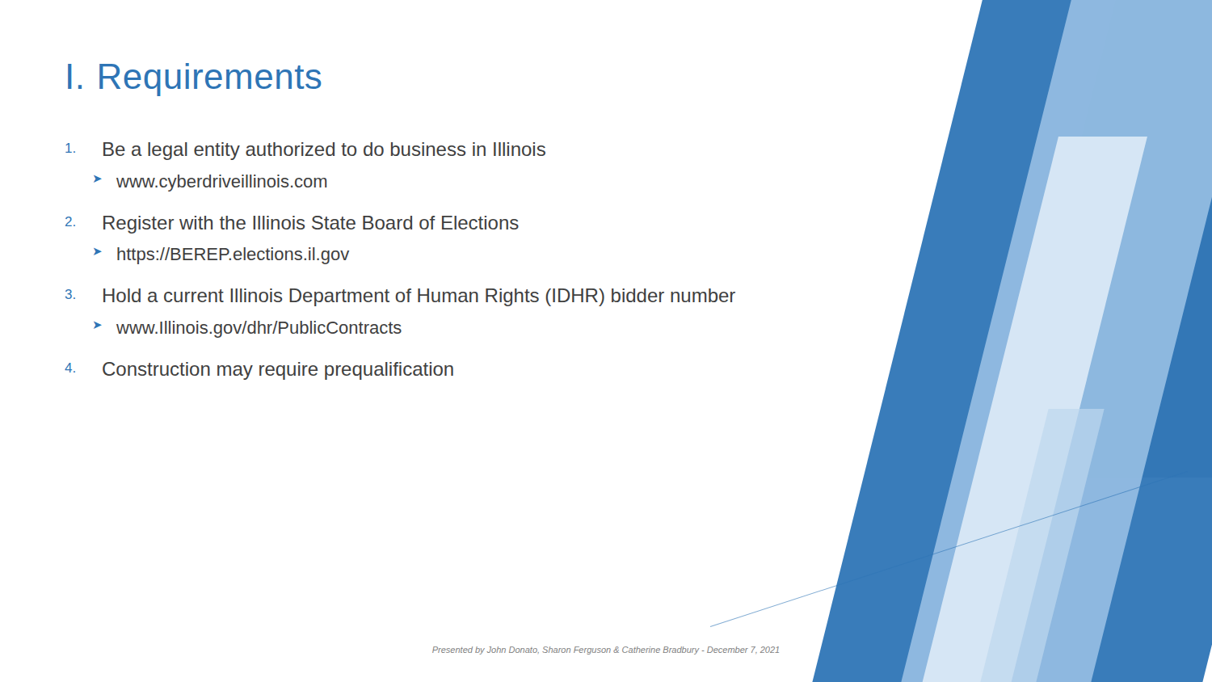I. Requirements
Be a legal entity authorized to do business in Illinois
www.cyberdriveillinois.com
Register with the Illinois State Board of Elections
https://BEREP.elections.il.gov
Hold a current Illinois Department of Human Rights (IDHR) bidder number
www.Illinois.gov/dhr/PublicContracts
Construction may require prequalification
Presented by John Donato, Sharon Ferguson & Catherine Bradbury - December 7, 2021